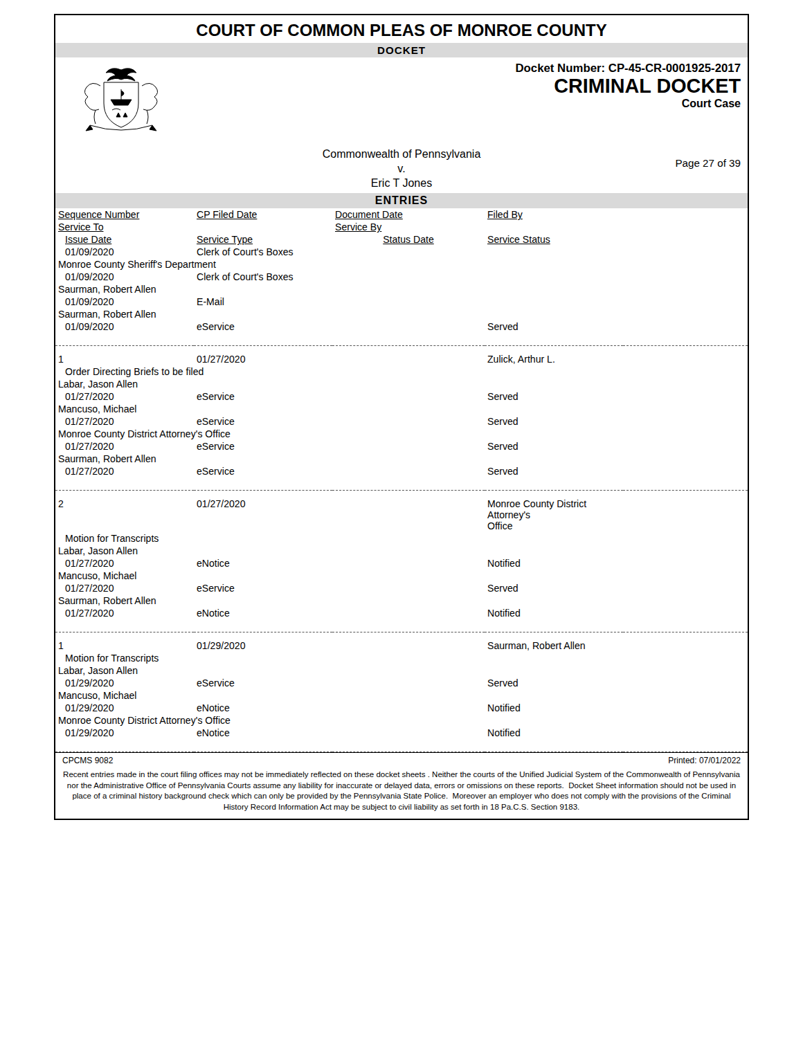COURT OF COMMON PLEAS OF MONROE COUNTY
DOCKET
Docket Number: CP-45-CR-0001925-2017
CRIMINAL DOCKET
Court Case
Commonwealth of Pennsylvania
v.
Eric T Jones
Page 27 of 39
ENTRIES
| Sequence Number | CP Filed Date | Document Date | Filed By | |
| Service To | | Service By | | |
| Issue Date | Service Type | Status Date | Service Status | |
| 01/09/2020 | Clerk of Court's Boxes | | | |
| Monroe County Sheriff's Department |
| 01/09/2020 | Clerk of Court's Boxes | | | |
| Saurman, Robert Allen |
| 01/09/2020 | E-Mail | | | |
| Saurman, Robert Allen |
| 01/09/2020 | eService | | Served | |
| 1 | 01/27/2020 | | Zulick, Arthur L. | |
| Order Directing Briefs to be filed |
| Labar, Jason Allen |
| 01/27/2020 | eService | | Served | |
| Mancuso, Michael |
| 01/27/2020 | eService | | Served | |
| Monroe County District Attorney's Office |
| 01/27/2020 | eService | | Served | |
| Saurman, Robert Allen |
| 01/27/2020 | eService | | Served | |
| 2 | 01/27/2020 | | Monroe County District Attorney's Office | |
| Motion for Transcripts |
| Labar, Jason Allen |
| 01/27/2020 | eNotice | | Notified | |
| Mancuso, Michael |
| 01/27/2020 | eService | | Served | |
| Saurman, Robert Allen |
| 01/27/2020 | eNotice | | Notified | |
| 1 | 01/29/2020 | | Saurman, Robert Allen | |
| Motion for Transcripts |
| Labar, Jason Allen |
| 01/29/2020 | eService | | Served | |
| Mancuso, Michael |
| 01/29/2020 | eNotice | | Notified | |
| Monroe County District Attorney's Office |
| 01/29/2020 | eNotice | | Notified | |
CPCMS 9082
Printed: 07/01/2022
Recent entries made in the court filing offices may not be immediately reflected on these docket sheets . Neither the courts of the Unified Judicial System of the Commonwealth of Pennsylvania nor the Administrative Office of Pennsylvania Courts assume any liability for inaccurate or delayed data, errors or omissions on these reports. Docket Sheet information should not be used in place of a criminal history background check which can only be provided by the Pennsylvania State Police. Moreover an employer who does not comply with the provisions of the Criminal History Record Information Act may be subject to civil liability as set forth in 18 Pa.C.S. Section 9183.